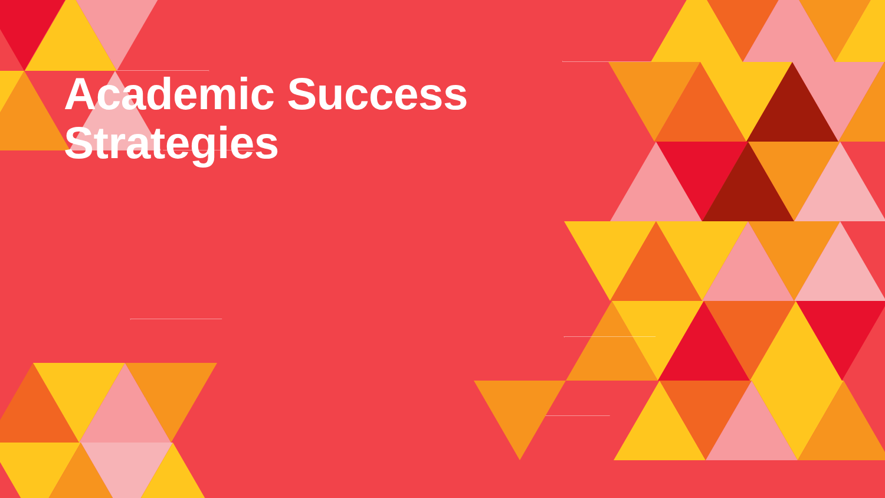Academic Success
Strategies